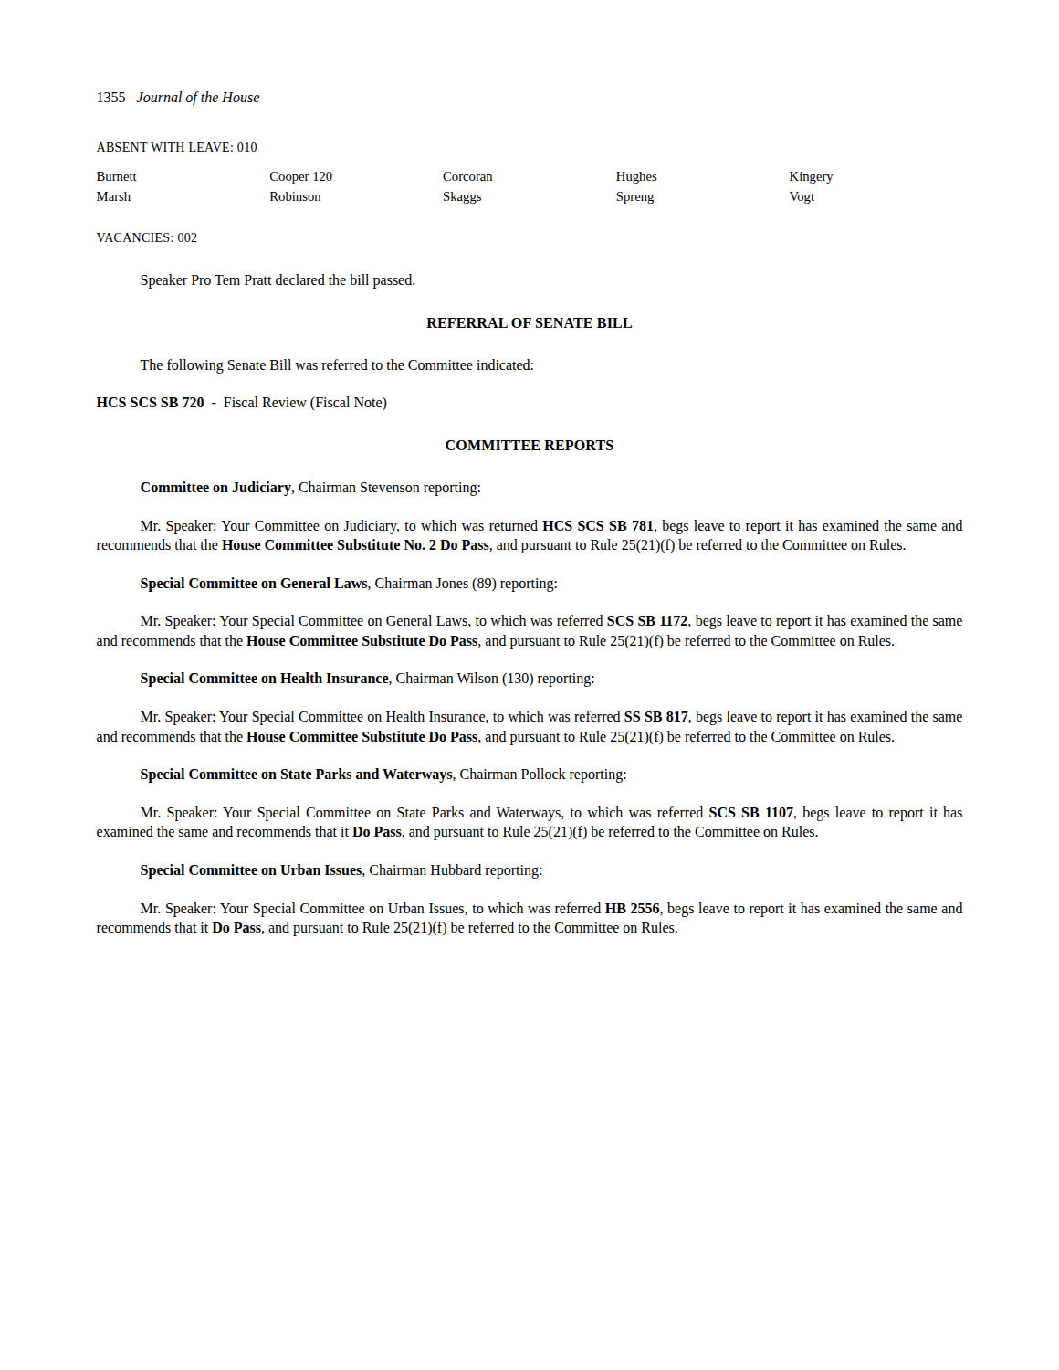1355 Journal of the House
ABSENT WITH LEAVE: 010
| Burnett | Cooper 120 | Corcoran | Hughes | Kingery |
| Marsh | Robinson | Skaggs | Spreng | Vogt |
VACANCIES: 002
Speaker Pro Tem Pratt declared the bill passed.
REFERRAL OF SENATE BILL
The following Senate Bill was referred to the Committee indicated:
HCS SCS SB 720 - Fiscal Review (Fiscal Note)
COMMITTEE REPORTS
Committee on Judiciary, Chairman Stevenson reporting:
Mr. Speaker: Your Committee on Judiciary, to which was returned HCS SCS SB 781, begs leave to report it has examined the same and recommends that the House Committee Substitute No. 2 Do Pass, and pursuant to Rule 25(21)(f) be referred to the Committee on Rules.
Special Committee on General Laws, Chairman Jones (89) reporting:
Mr. Speaker: Your Special Committee on General Laws, to which was referred SCS SB 1172, begs leave to report it has examined the same and recommends that the House Committee Substitute Do Pass, and pursuant to Rule 25(21)(f) be referred to the Committee on Rules.
Special Committee on Health Insurance, Chairman Wilson (130) reporting:
Mr. Speaker: Your Special Committee on Health Insurance, to which was referred SS SB 817, begs leave to report it has examined the same and recommends that the House Committee Substitute Do Pass, and pursuant to Rule 25(21)(f) be referred to the Committee on Rules.
Special Committee on State Parks and Waterways, Chairman Pollock reporting:
Mr. Speaker: Your Special Committee on State Parks and Waterways, to which was referred SCS SB 1107, begs leave to report it has examined the same and recommends that it Do Pass, and pursuant to Rule 25(21)(f) be referred to the Committee on Rules.
Special Committee on Urban Issues, Chairman Hubbard reporting:
Mr. Speaker: Your Special Committee on Urban Issues, to which was referred HB 2556, begs leave to report it has examined the same and recommends that it Do Pass, and pursuant to Rule 25(21)(f) be referred to the Committee on Rules.